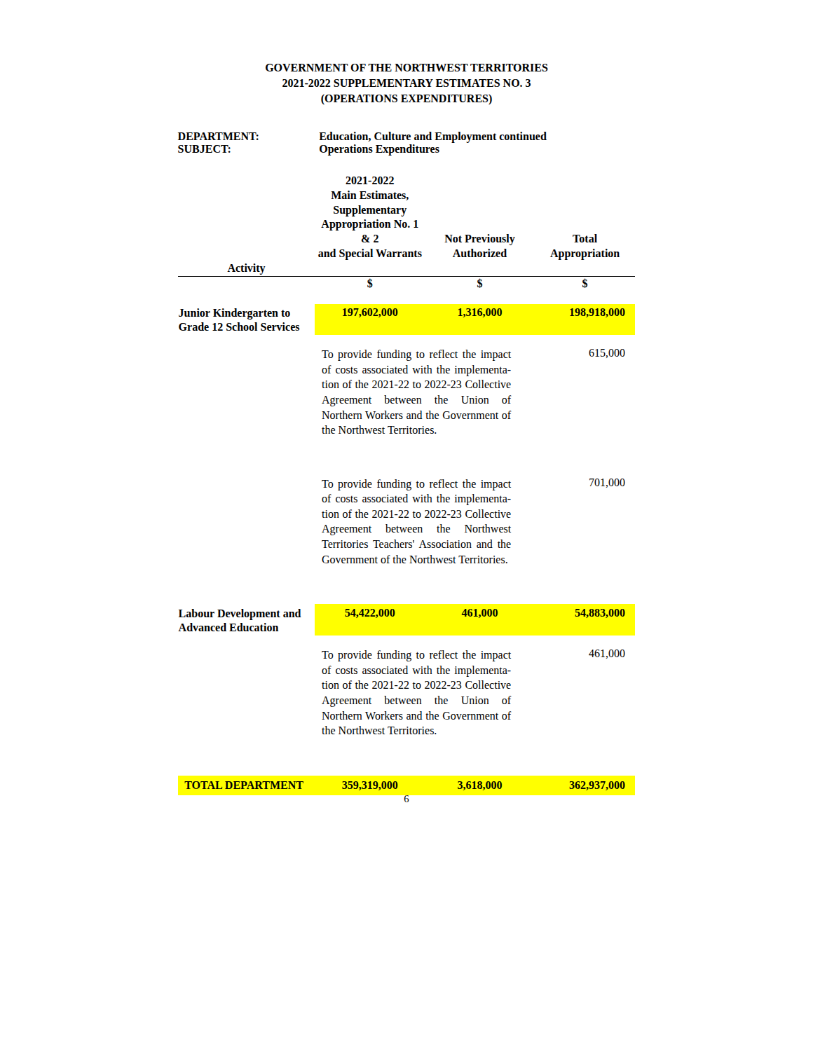GOVERNMENT OF THE NORTHWEST TERRITORIES
2021-2022 SUPPLEMENTARY ESTIMATES NO. 3
(OPERATIONS EXPENDITURES)
DEPARTMENT:
Education, Culture and Employment continued
SUBJECT:
Operations Expenditures
| | 2021-2022 Main Estimates, Supplementary Appropriation No. 1 & 2 and Special Warrants | Not Previously Authorized | Total Appropriation |
| Activity | | | |
| | $ | $ | $ |
| Junior Kindergarten to Grade 12 School Services | 197,602,000 | 1,316,000 | 198,918,000 |
| | To provide funding to reflect the impact of costs associated with the implementation of the 2021-22 to 2022-23 Collective Agreement between the Union of Northern Workers and the Government of the Northwest Territories. | 615,000 |
| | To provide funding to reflect the impact of costs associated with the implementation of the 2021-22 to 2022-23 Collective Agreement between the Northwest Territories Teachers' Association and the Government of the Northwest Territories. | 701,000 |
| Labour Development and Advanced Education | 54,422,000 | 461,000 | 54,883,000 |
| | To provide funding to reflect the impact of costs associated with the implementation of the 2021-22 to 2022-23 Collective Agreement between the Union of Northern Workers and the Government of the Northwest Territories. | 461,000 |
| TOTAL DEPARTMENT | 359,319,000 | 3,618,000 | 362,937,000 |
6